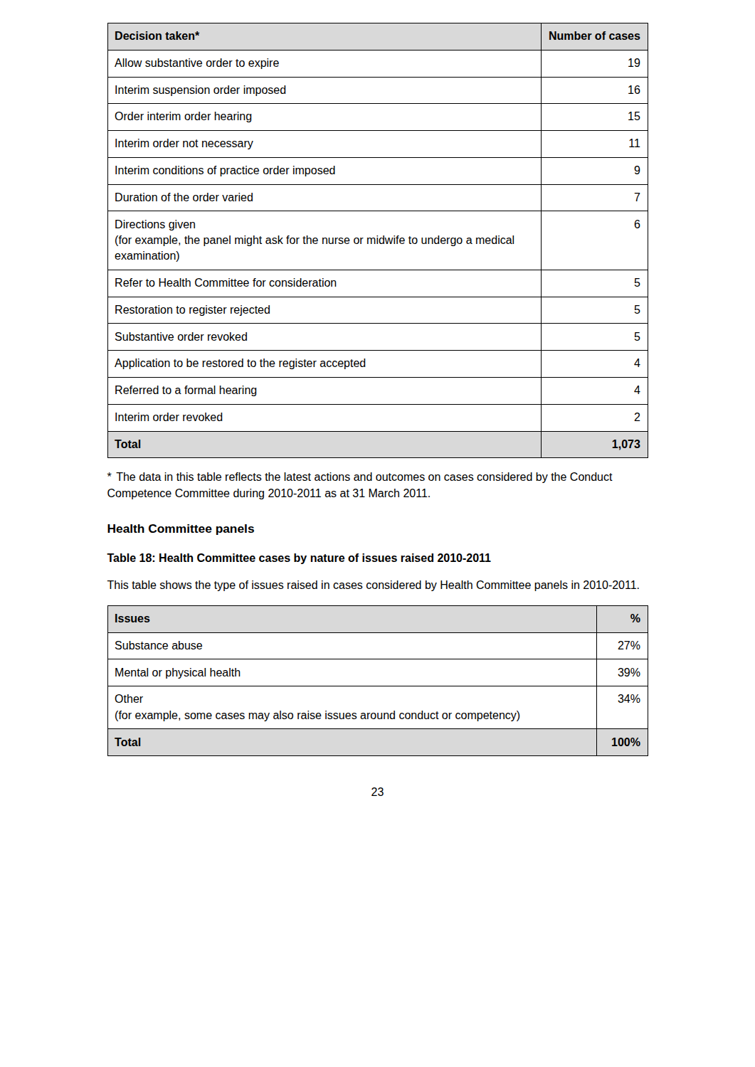| Decision taken* | Number of cases |
| --- | --- |
| Allow substantive order to expire | 19 |
| Interim suspension order imposed | 16 |
| Order interim order hearing | 15 |
| Interim order not necessary | 11 |
| Interim conditions of practice order imposed | 9 |
| Duration of the order varied | 7 |
| Directions given (for example, the panel might ask for the nurse or midwife to undergo a medical examination) | 6 |
| Refer to Health Committee for consideration | 5 |
| Restoration to register rejected | 5 |
| Substantive order revoked | 5 |
| Application to be restored to the register accepted | 4 |
| Referred to a formal hearing | 4 |
| Interim order revoked | 2 |
| Total | 1,073 |
*The data in this table reflects the latest actions and outcomes on cases considered by the Conduct Competence Committee during 2010-2011 as at 31 March 2011.
Health Committee panels
Table 18: Health Committee cases by nature of issues raised 2010-2011
This table shows the type of issues raised in cases considered by Health Committee panels in 2010-2011.
| Issues | % |
| --- | --- |
| Substance abuse | 27% |
| Mental or physical health | 39% |
| Other (for example, some cases may also raise issues around conduct or competency) | 34% |
| Total | 100% |
23